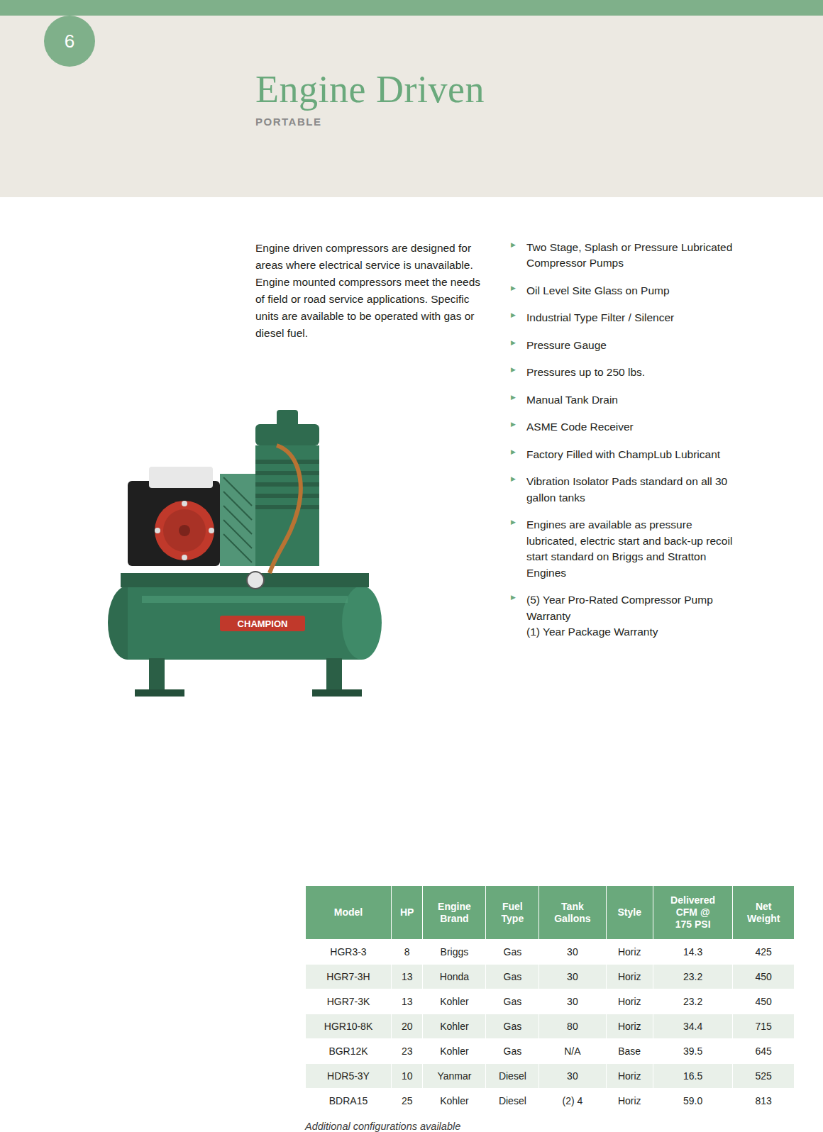6
Engine Driven
PORTABLE
Engine driven compressors are designed for areas where electrical service is unavailable. Engine mounted compressors meet the needs of field or road service applications. Specific units are available to be operated with gas or diesel fuel.
Two Stage, Splash or Pressure Lubricated Compressor Pumps
Oil Level Site Glass on Pump
Industrial Type Filter / Silencer
Pressure Gauge
Pressures up to 250 lbs.
Manual Tank Drain
ASME Code Receiver
Factory Filled with ChampLub Lubricant
Vibration Isolator Pads standard on all 30 gallon tanks
Engines are available as pressure lubricated, electric start and back-up recoil start standard on Briggs and Stratton Engines
(5) Year Pro-Rated Compressor Pump Warranty
(1) Year Package Warranty
Champion engine driven portable air compressor CHAMPION
| Model | HP | Engine Brand | Fuel Type | Tank Gallons | Style | Delivered CFM @ 175 PSI | Net Weight |
| --- | --- | --- | --- | --- | --- | --- | --- |
| HGR3-3 | 8 | Briggs | Gas | 30 | Horiz | 14.3 | 425 |
| HGR7-3H | 13 | Honda | Gas | 30 | Horiz | 23.2 | 450 |
| HGR7-3K | 13 | Kohler | Gas | 30 | Horiz | 23.2 | 450 |
| HGR10-8K | 20 | Kohler | Gas | 80 | Horiz | 34.4 | 715 |
| BGR12K | 23 | Kohler | Gas | N/A | Base | 39.5 | 645 |
| HDR5-3Y | 10 | Yanmar | Diesel | 30 | Horiz | 16.5 | 525 |
| BDRA15 | 25 | Kohler | Diesel | (2) 4 | Horiz | 59.0 | 813 |
Additional configurations available